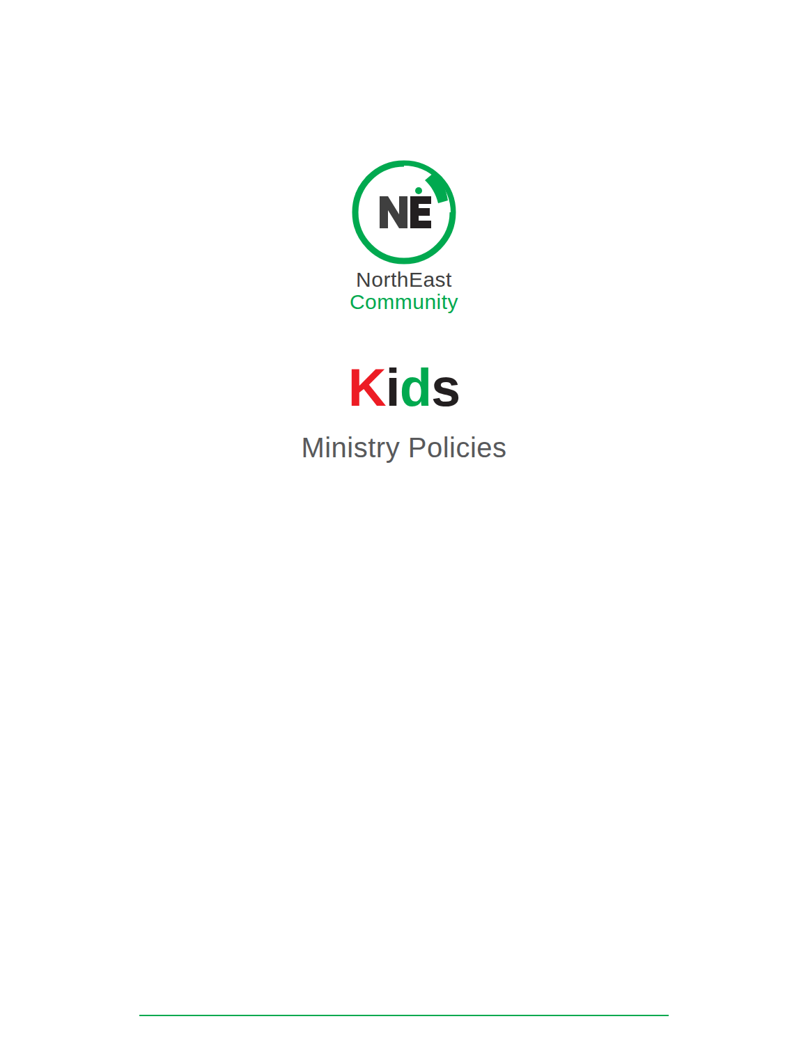NorthEast Community circular logo with NE monogram
NorthEast
Community
Kids
Ministry Policies